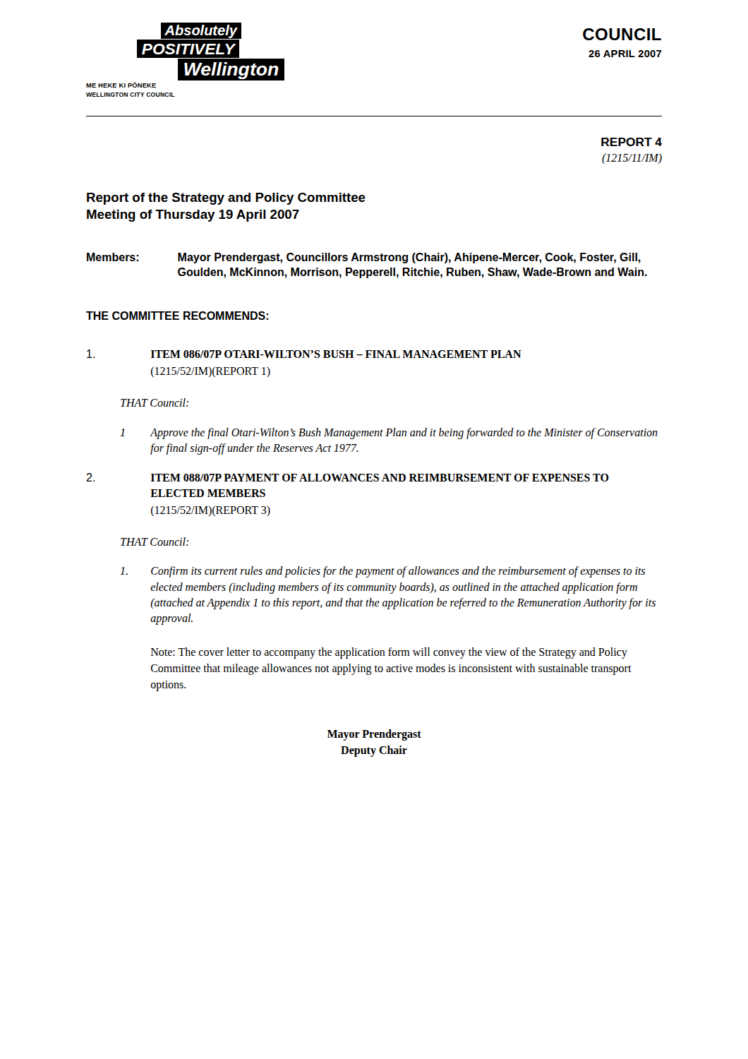Absolutely
POSITIVELY
Wellington
ME HEKE KI PŌNEKE
WELLINGTON CITY COUNCIL
COUNCIL
26 APRIL 2007
REPORT 4
(1215/11/IM)
Report of the Strategy and Policy Committee
Meeting of Thursday 19 April 2007
Members:
Mayor Prendergast, Councillors Armstrong (Chair), Ahipene-Mercer, Cook, Foster, Gill, Goulden, McKinnon, Morrison, Pepperell, Ritchie, Ruben, Shaw, Wade-Brown and Wain.
THE COMMITTEE RECOMMENDS:
1.
ITEM 086/07P OTARI-WILTON’S BUSH – FINAL MANAGEMENT PLAN
(1215/52/IM)(REPORT 1)
THAT Council:
1
Approve the final Otari-Wilton’s Bush Management Plan and it being forwarded to the Minister of Conservation for final sign-off under the Reserves Act 1977.
2.
ITEM 088/07P PAYMENT OF ALLOWANCES AND REIMBURSEMENT OF EXPENSES TO ELECTED MEMBERS
(1215/52/IM)(REPORT 3)
THAT Council:
1.
Confirm its current rules and policies for the payment of allowances and the reimbursement of expenses to its elected members (including members of its community boards), as outlined in the attached application form (attached at Appendix 1 to this report, and that the application be referred to the Remuneration Authority for its approval.
Note: The cover letter to accompany the application form will convey the view of the Strategy and Policy Committee that mileage allowances not applying to active modes is inconsistent with sustainable transport options.
Mayor Prendergast
Deputy Chair